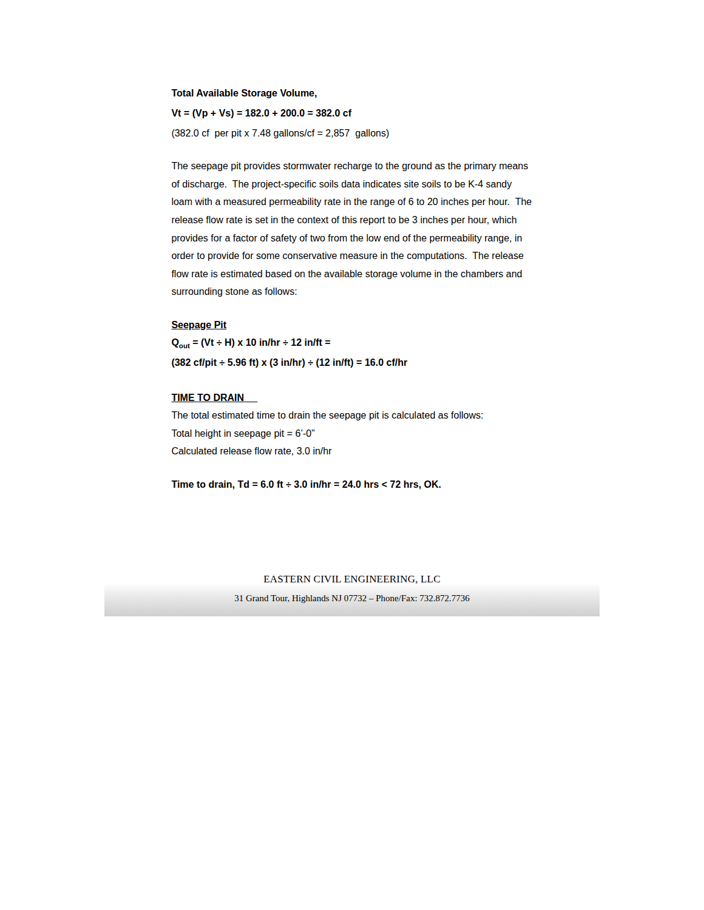Total Available Storage Volume,
Vt = (Vp + Vs) = 182.0 + 200.0 = 382.0 cf
(382.0 cf per pit x 7.48 gallons/cf = 2,857 gallons)
The seepage pit provides stormwater recharge to the ground as the primary means of discharge. The project-specific soils data indicates site soils to be K-4 sandy loam with a measured permeability rate in the range of 6 to 20 inches per hour. The release flow rate is set in the context of this report to be 3 inches per hour, which provides for a factor of safety of two from the low end of the permeability range, in order to provide for some conservative measure in the computations. The release flow rate is estimated based on the available storage volume in the chambers and surrounding stone as follows:
Seepage Pit
Qout = (Vt ÷ H) x 10 in/hr ÷ 12 in/ft =
(382 cf/pit ÷ 5.96 ft) x (3 in/hr) ÷ (12 in/ft) = 16.0 cf/hr
TIME TO DRAIN
The total estimated time to drain the seepage pit is calculated as follows:
Total height in seepage pit = 6’-0”
Calculated release flow rate, 3.0 in/hr
Time to drain, Td = 6.0 ft ÷ 3.0 in/hr = 24.0 hrs < 72 hrs, OK.
EASTERN CIVIL ENGINEERING, LLC
31 Grand Tour, Highlands NJ 07732 – Phone/Fax: 732.872.7736